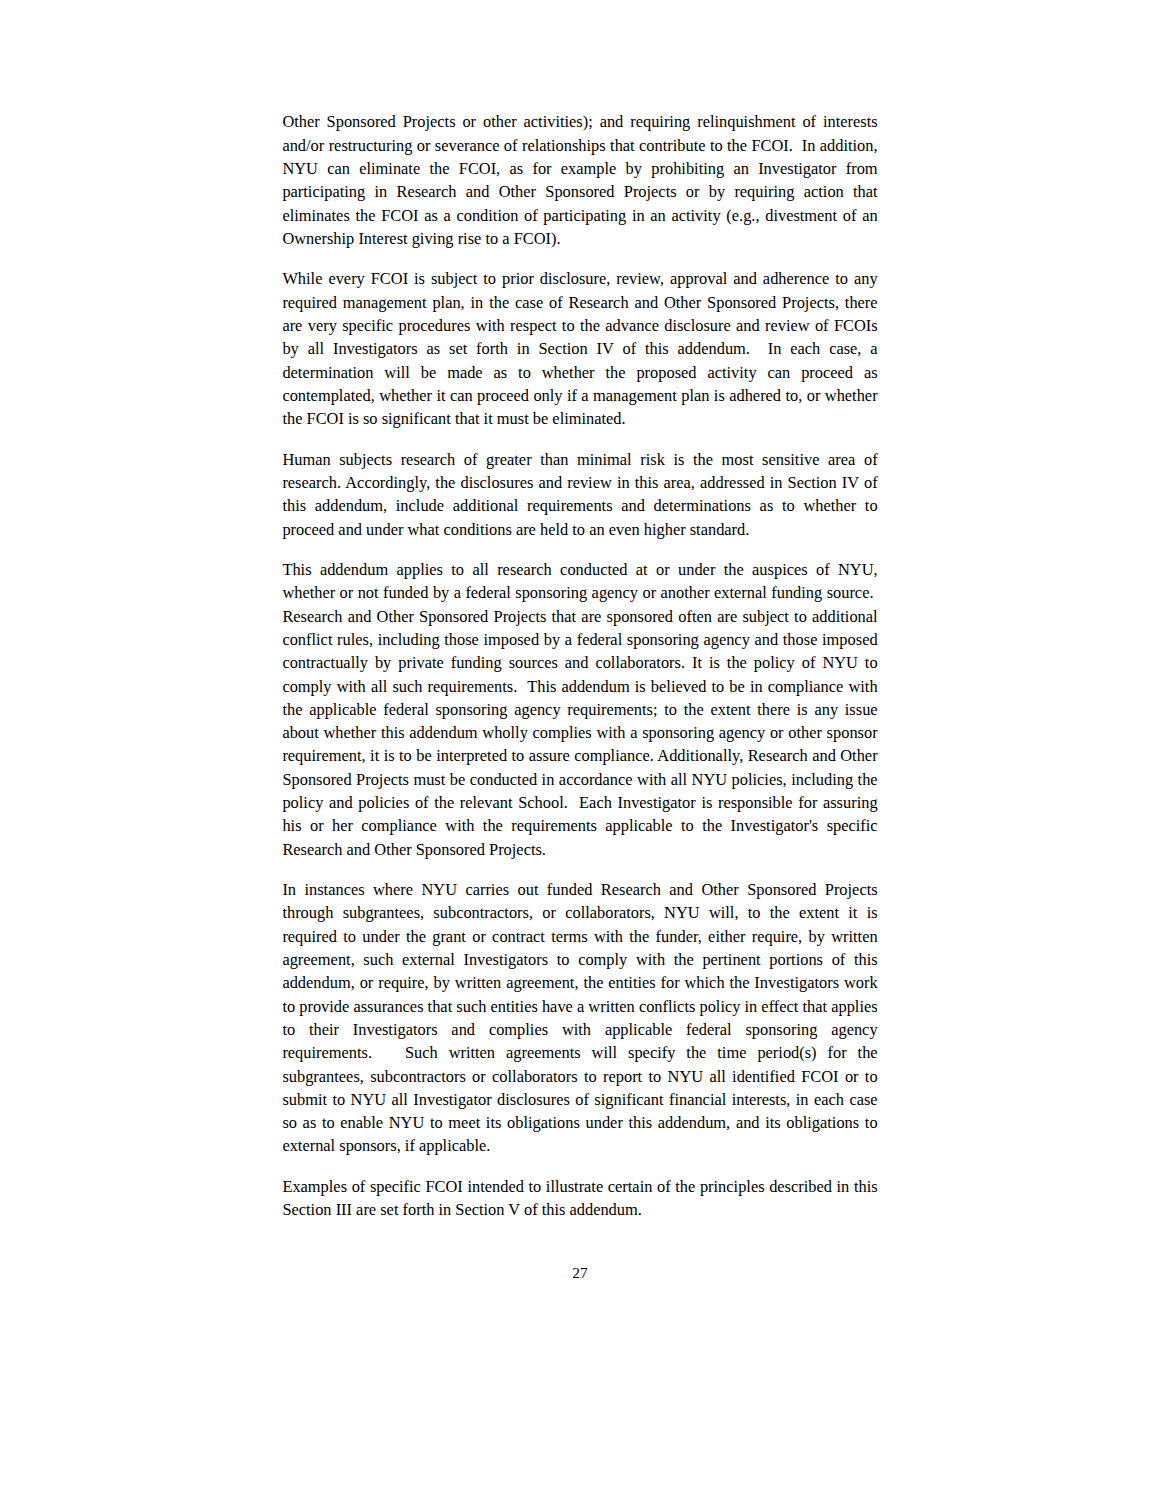Other Sponsored Projects or other activities); and requiring relinquishment of interests and/or restructuring or severance of relationships that contribute to the FCOI. In addition, NYU can eliminate the FCOI, as for example by prohibiting an Investigator from participating in Research and Other Sponsored Projects or by requiring action that eliminates the FCOI as a condition of participating in an activity (e.g., divestment of an Ownership Interest giving rise to a FCOI).
While every FCOI is subject to prior disclosure, review, approval and adherence to any required management plan, in the case of Research and Other Sponsored Projects, there are very specific procedures with respect to the advance disclosure and review of FCOIs by all Investigators as set forth in Section IV of this addendum. In each case, a determination will be made as to whether the proposed activity can proceed as contemplated, whether it can proceed only if a management plan is adhered to, or whether the FCOI is so significant that it must be eliminated.
Human subjects research of greater than minimal risk is the most sensitive area of research. Accordingly, the disclosures and review in this area, addressed in Section IV of this addendum, include additional requirements and determinations as to whether to proceed and under what conditions are held to an even higher standard.
This addendum applies to all research conducted at or under the auspices of NYU, whether or not funded by a federal sponsoring agency or another external funding source. Research and Other Sponsored Projects that are sponsored often are subject to additional conflict rules, including those imposed by a federal sponsoring agency and those imposed contractually by private funding sources and collaborators. It is the policy of NYU to comply with all such requirements. This addendum is believed to be in compliance with the applicable federal sponsoring agency requirements; to the extent there is any issue about whether this addendum wholly complies with a sponsoring agency or other sponsor requirement, it is to be interpreted to assure compliance. Additionally, Research and Other Sponsored Projects must be conducted in accordance with all NYU policies, including the policy and policies of the relevant School. Each Investigator is responsible for assuring his or her compliance with the requirements applicable to the Investigator's specific Research and Other Sponsored Projects.
In instances where NYU carries out funded Research and Other Sponsored Projects through subgrantees, subcontractors, or collaborators, NYU will, to the extent it is required to under the grant or contract terms with the funder, either require, by written agreement, such external Investigators to comply with the pertinent portions of this addendum, or require, by written agreement, the entities for which the Investigators work to provide assurances that such entities have a written conflicts policy in effect that applies to their Investigators and complies with applicable federal sponsoring agency requirements. Such written agreements will specify the time period(s) for the subgrantees, subcontractors or collaborators to report to NYU all identified FCOI or to submit to NYU all Investigator disclosures of significant financial interests, in each case so as to enable NYU to meet its obligations under this addendum, and its obligations to external sponsors, if applicable.
Examples of specific FCOI intended to illustrate certain of the principles described in this Section III are set forth in Section V of this addendum.
27